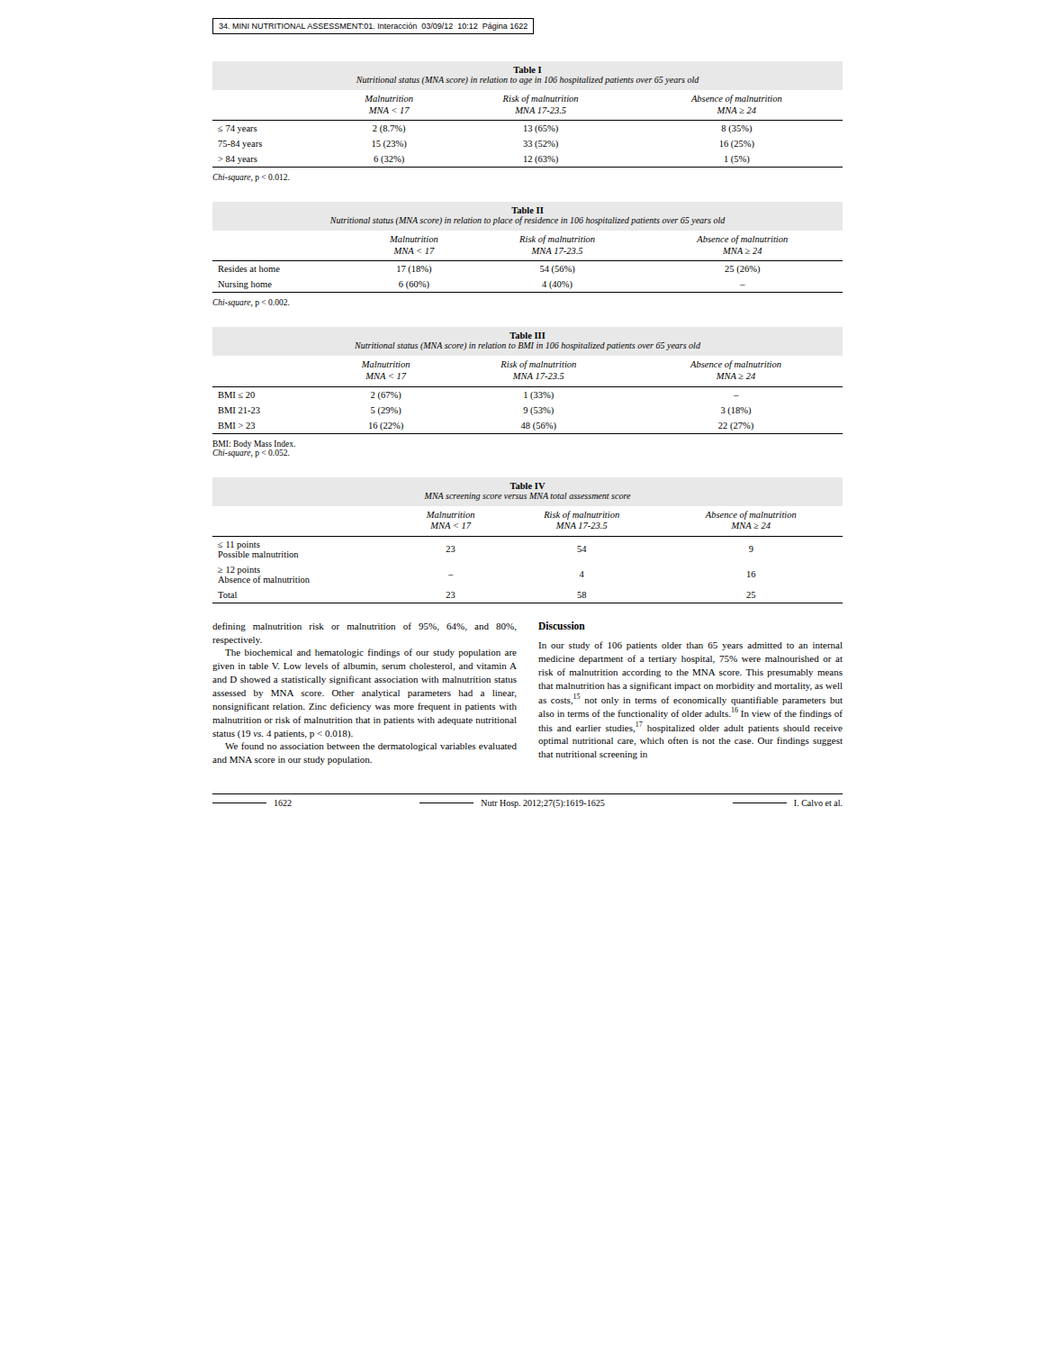34. MINI NUTRITIONAL ASSESSMENT:01. Interacción 03/09/12 10:12 Página 1622
Table I Nutritional status (MNA score) in relation to age in 106 hospitalized patients over 65 years old
| | Malnutrition MNA < 17 | Risk of malnutrition MNA 17-23.5 | Absence of malnutrition MNA ≥ 24 |
| --- | --- | --- | --- |
| ≤ 74 years | 2 (8.7%) | 13 (65%) | 8 (35%) |
| 75-84 years | 15 (23%) | 33 (52%) | 16 (25%) |
| > 84 years | 6 (32%) | 12 (63%) | 1 (5%) |
Chi-square, p < 0.012.
Table II Nutritional status (MNA score) in relation to place of residence in 106 hospitalized patients over 65 years old
| | Malnutrition MNA < 17 | Risk of malnutrition MNA 17-23.5 | Absence of malnutrition MNA ≥ 24 |
| --- | --- | --- | --- |
| Resides at home | 17 (18%) | 54 (56%) | 25 (26%) |
| Nursing home | 6 (60%) | 4 (40%) | – |
Chi-square, p < 0.002.
Table III Nutritional status (MNA score) in relation to BMI in 106 hospitalized patients over 65 years old
| | Malnutrition MNA < 17 | Risk of malnutrition MNA 17-23.5 | Absence of malnutrition MNA ≥ 24 |
| --- | --- | --- | --- |
| BMI ≤ 20 | 2 (67%) | 1 (33%) | – |
| BMI 21-23 | 5 (29%) | 9 (53%) | 3 (18%) |
| BMI > 23 | 16 (22%) | 48 (56%) | 22 (27%) |
BMI: Body Mass Index.
Chi-square, p < 0.052.
Table IV MNA screening score versus MNA total assessment score
| | Malnutrition MNA < 17 | Risk of malnutrition MNA 17-23.5 | Absence of malnutrition MNA ≥ 24 |
| --- | --- | --- | --- |
| ≤ 11 points Possible malnutrition | 23 | 54 | 9 |
| ≥ 12 points Absence of malnutrition | – | 4 | 16 |
| Total | 23 | 58 | 25 |
defining malnutrition risk or malnutrition of 95%, 64%, and 80%, respectively.
The biochemical and hematologic findings of our study population are given in table V. Low levels of albumin, serum cholesterol, and vitamin A and D showed a statistically significant association with malnutrition status assessed by MNA score. Other analytical parameters had a linear, nonsignificant relation. Zinc deficiency was more frequent in patients with malnutrition or risk of malnutrition that in patients with adequate nutritional status (19 vs. 4 patients, p < 0.018).
We found no association between the dermatological variables evaluated and MNA score in our study population.
Discussion
In our study of 106 patients older than 65 years admitted to an internal medicine department of a tertiary hospital, 75% were malnourished or at risk of malnutrition according to the MNA score. This presumably means that malnutrition has a significant impact on morbidity and mortality, as well as costs,15 not only in terms of economically quantifiable parameters but also in terms of the functionality of older adults.16 In view of the findings of this and earlier studies,17 hospitalized older adult patients should receive optimal nutritional care, which often is not the case. Our findings suggest that nutritional screening in
1622
Nutr Hosp. 2012;27(5):1619-1625
I. Calvo et al.